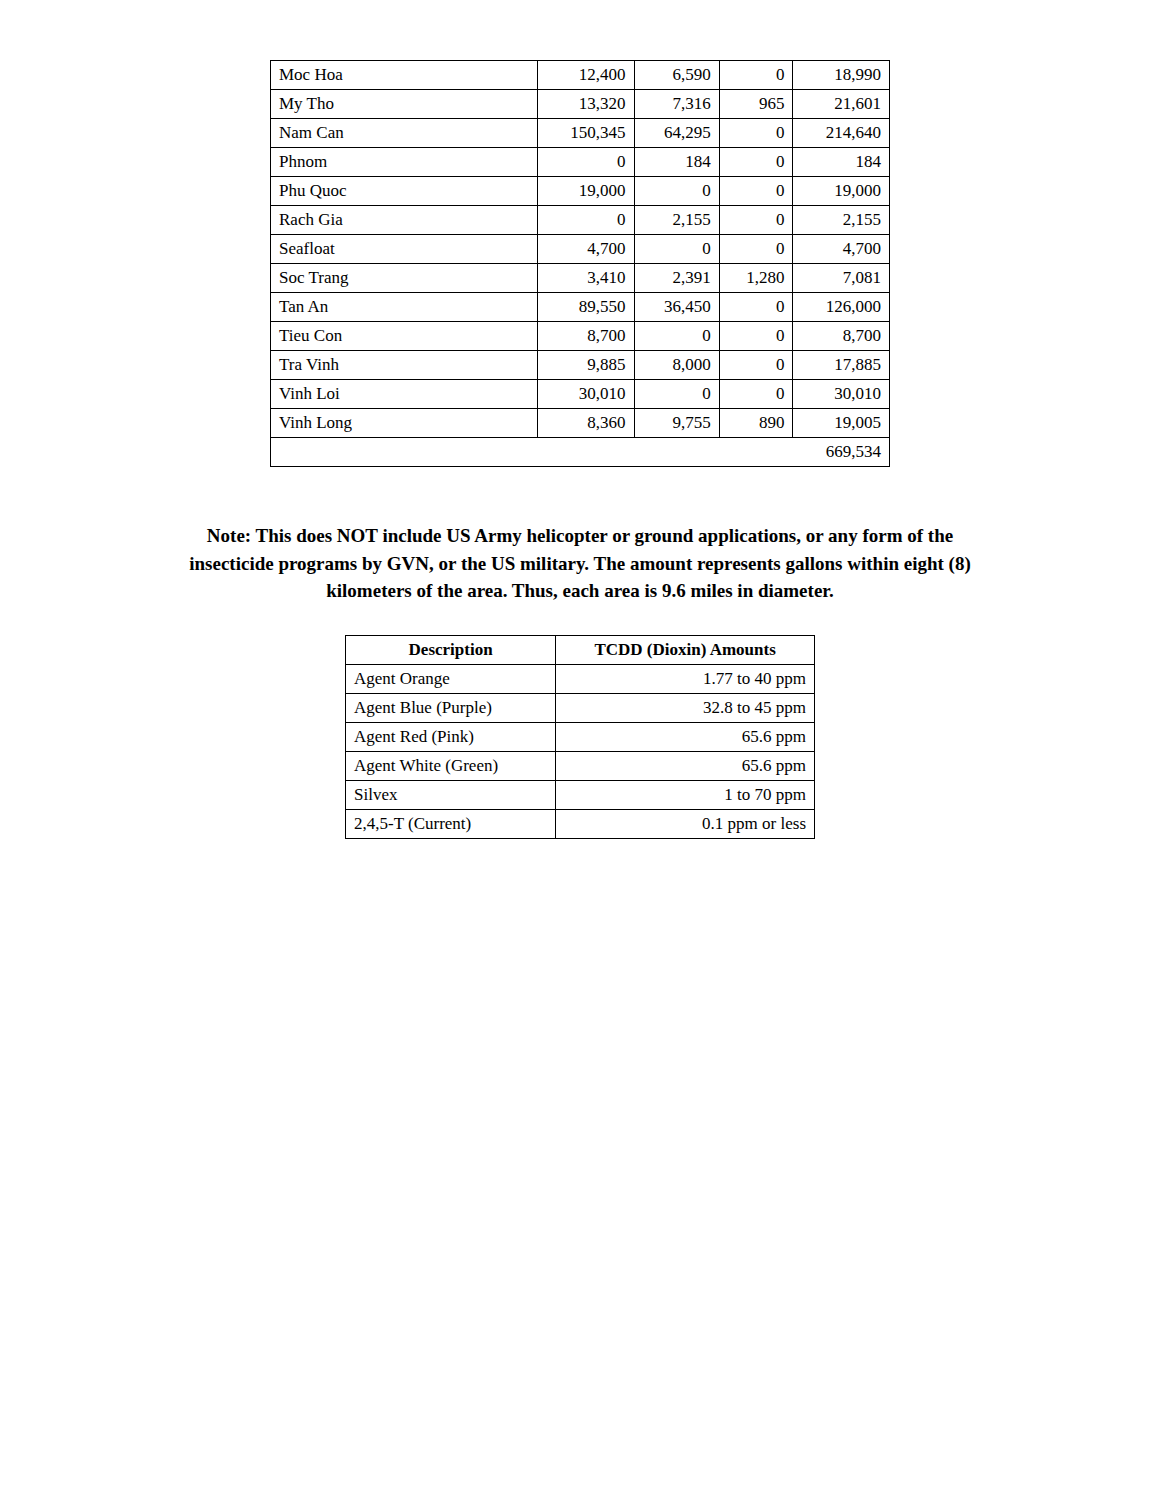| Moc Hoa | 12,400 | 6,590 | 0 | 18,990 |
| My Tho | 13,320 | 7,316 | 965 | 21,601 |
| Nam Can | 150,345 | 64,295 | 0 | 214,640 |
| Phnom | 0 | 184 | 0 | 184 |
| Phu Quoc | 19,000 | 0 | 0 | 19,000 |
| Rach Gia | 0 | 2,155 | 0 | 2,155 |
| Seafloat | 4,700 | 0 | 0 | 4,700 |
| Soc Trang | 3,410 | 2,391 | 1,280 | 7,081 |
| Tan An | 89,550 | 36,450 | 0 | 126,000 |
| Tieu Con | 8,700 | 0 | 0 | 8,700 |
| Tra Vinh | 9,885 | 8,000 | 0 | 17,885 |
| Vinh Loi | 30,010 | 0 | 0 | 30,010 |
| Vinh Long | 8,360 | 9,755 | 890 | 19,005 |
| 669,534 |
Note: This does NOT include US Army helicopter or ground applications, or any form of the insecticide programs by GVN, or the US military. The amount represents gallons within eight (8) kilometers of the area. Thus, each area is 9.6 miles in diameter.
| Description | TCDD (Dioxin) Amounts |
| --- | --- |
| Agent Orange | 1.77 to 40 ppm |
| Agent Blue (Purple) | 32.8 to 45 ppm |
| Agent Red (Pink) | 65.6 ppm |
| Agent White (Green) | 65.6 ppm |
| Silvex | 1 to 70 ppm |
| 2,4,5-T (Current) | 0.1 ppm or less |